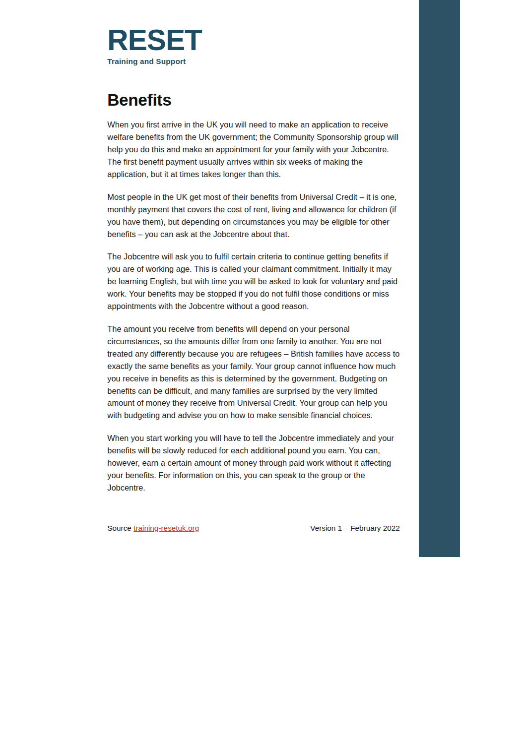RESET
Training and Support
Benefits
When you first arrive in the UK you will need to make an application to receive welfare benefits from the UK government; the Community Sponsorship group will help you do this and make an appointment for your family with your Jobcentre. The first benefit payment usually arrives within six weeks of making the application, but it at times takes longer than this.
Most people in the UK get most of their benefits from Universal Credit – it is one, monthly payment that covers the cost of rent, living and allowance for children (if you have them), but depending on circumstances you may be eligible for other benefits – you can ask at the Jobcentre about that.
The Jobcentre will ask you to fulfil certain criteria to continue getting benefits if you are of working age. This is called your claimant commitment. Initially it may be learning English, but with time you will be asked to look for voluntary and paid work. Your benefits may be stopped if you do not fulfil those conditions or miss appointments with the Jobcentre without a good reason.
The amount you receive from benefits will depend on your personal circumstances, so the amounts differ from one family to another. You are not treated any differently because you are refugees – British families have access to exactly the same benefits as your family. Your group cannot influence how much you receive in benefits as this is determined by the government. Budgeting on benefits can be difficult, and many families are surprised by the very limited amount of money they receive from Universal Credit. Your group can help you with budgeting and advise you on how to make sensible financial choices.
When you start working you will have to tell the Jobcentre immediately and your benefits will be slowly reduced for each additional pound you earn. You can, however, earn a certain amount of money through paid work without it affecting your benefits. For information on this, you can speak to the group or the Jobcentre.
Source training-resetuk.org
Version 1 – February 2022